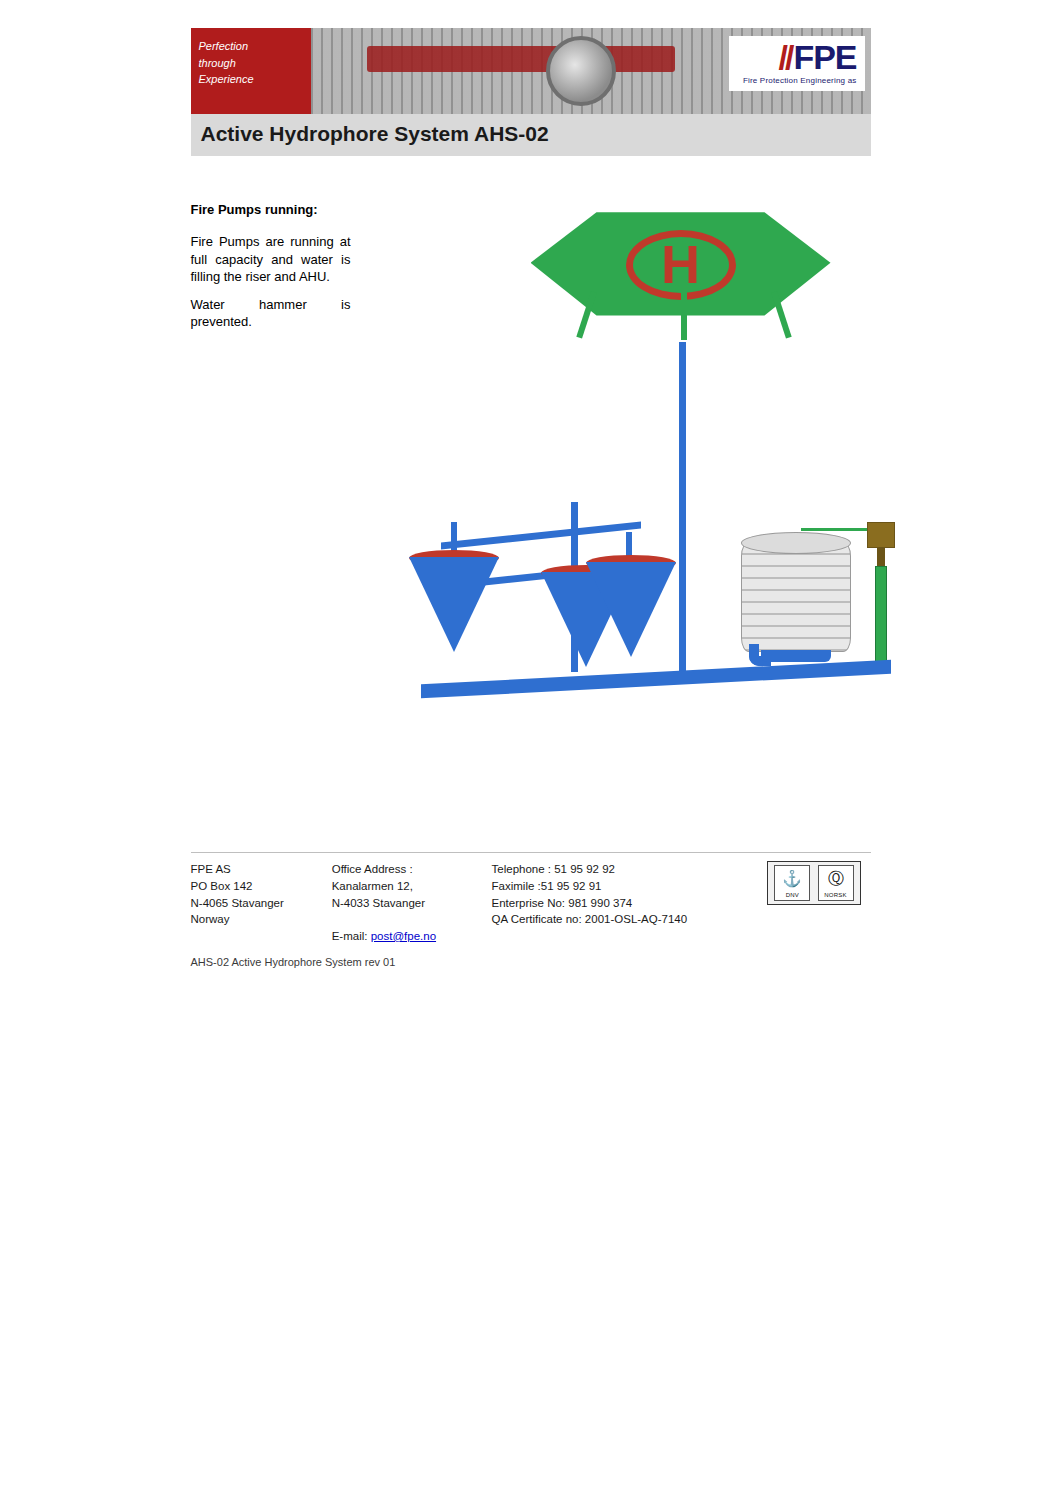Perfection
through
Experience
//FPE
Fire Protection Engineering as
Active Hydrophore System AHS-02
Fire Pumps running:
Fire Pumps are running at full capacity and water is filling the riser and AHU.
Water hammer is prevented.
H
| FPE AS PO Box 142 N-4065 Stavanger Norway | Office Address : Kanalarmen 12, N-4033 Stavanger E-mail: post@fpe.no | Telephone : 51 95 92 92 Faximile :51 95 92 91 Enterprise No: 981 990 374 QA Certificate no: 2001-OSL-AQ-7140 | DNV NORSK |
AHS-02 Active Hydrophore System rev 01